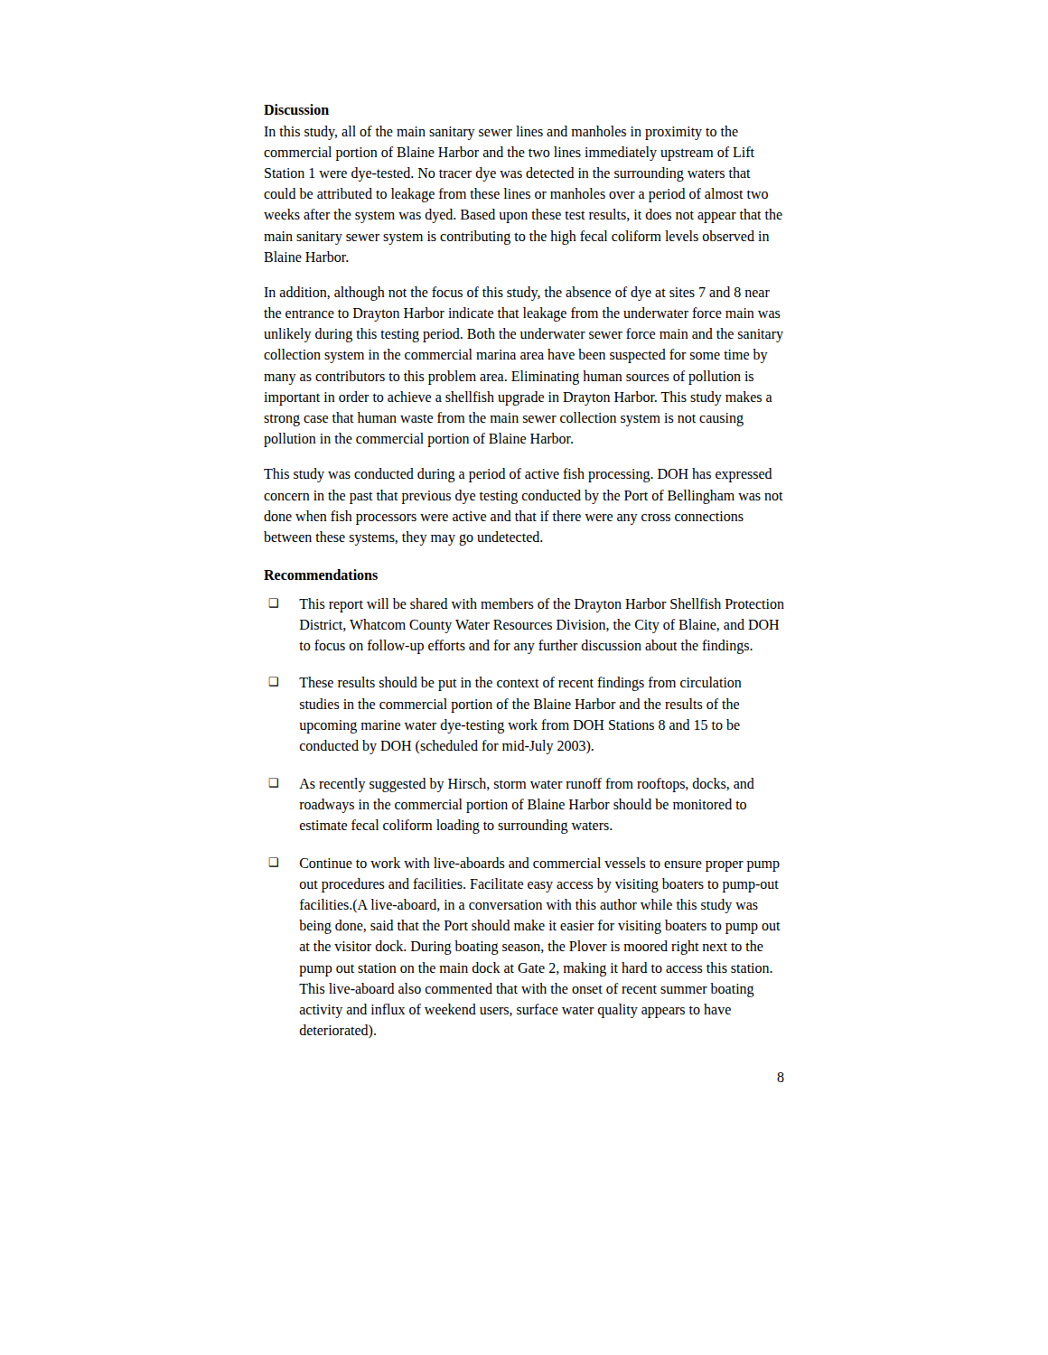Discussion
In this study, all of the main sanitary sewer lines and manholes in proximity to the commercial portion of Blaine Harbor and the two lines immediately upstream of Lift Station 1 were dye-tested. No tracer dye was detected in the surrounding waters that could be attributed to leakage from these lines or manholes over a period of almost two weeks after the system was dyed. Based upon these test results, it does not appear that the main sanitary sewer system is contributing to the high fecal coliform levels observed in Blaine Harbor.
In addition, although not the focus of this study, the absence of dye at sites 7 and 8 near the entrance to Drayton Harbor indicate that leakage from the underwater force main was unlikely during this testing period. Both the underwater sewer force main and the sanitary collection system in the commercial marina area have been suspected for some time by many as contributors to this problem area. Eliminating human sources of pollution is important in order to achieve a shellfish upgrade in Drayton Harbor. This study makes a strong case that human waste from the main sewer collection system is not causing pollution in the commercial portion of Blaine Harbor.
This study was conducted during a period of active fish processing. DOH has expressed concern in the past that previous dye testing conducted by the Port of Bellingham was not done when fish processors were active and that if there were any cross connections between these systems, they may go undetected.
Recommendations
This report will be shared with members of the Drayton Harbor Shellfish Protection District, Whatcom County Water Resources Division, the City of Blaine, and DOH to focus on follow-up efforts and for any further discussion about the findings.
These results should be put in the context of recent findings from circulation studies in the commercial portion of the Blaine Harbor and the results of the upcoming marine water dye-testing work from DOH Stations 8 and 15 to be conducted by DOH (scheduled for mid-July 2003).
As recently suggested by Hirsch, storm water runoff from rooftops, docks, and roadways in the commercial portion of Blaine Harbor should be monitored to estimate fecal coliform loading to surrounding waters.
Continue to work with live-aboards and commercial vessels to ensure proper pump out procedures and facilities. Facilitate easy access by visiting boaters to pump-out facilities.(A live-aboard, in a conversation with this author while this study was being done, said that the Port should make it easier for visiting boaters to pump out at the visitor dock. During boating season, the Plover is moored right next to the pump out station on the main dock at Gate 2, making it hard to access this station. This live-aboard also commented that with the onset of recent summer boating activity and influx of weekend users, surface water quality appears to have deteriorated).
8